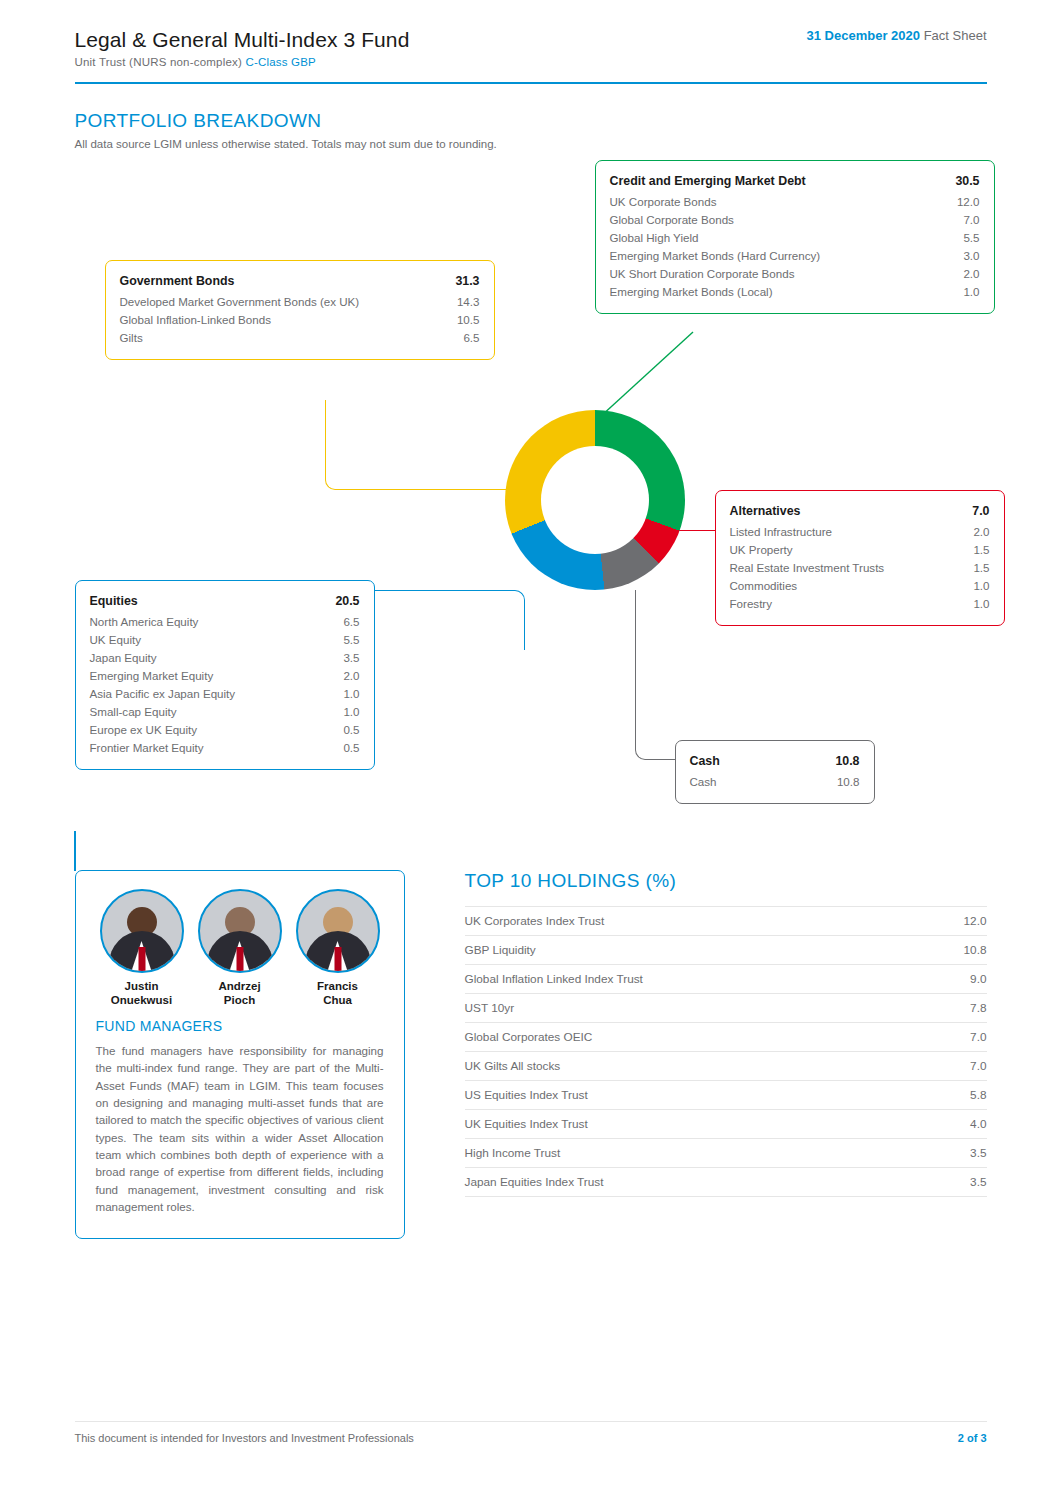Legal & General Multi-Index 3 Fund
Unit Trust (NURS non-complex) C-Class GBP
31 December 2020 Fact Sheet
PORTFOLIO BREAKDOWN
All data source LGIM unless otherwise stated. Totals may not sum due to rounding.
| Government Bonds | 31.3 |
| Developed Market Government Bonds (ex UK) | 14.3 |
| Global Inflation-Linked Bonds | 10.5 |
| Gilts | 6.5 |
| Credit and Emerging Market Debt | 30.5 |
| UK Corporate Bonds | 12.0 |
| Global Corporate Bonds | 7.0 |
| Global High Yield | 5.5 |
| Emerging Market Bonds (Hard Currency) | 3.0 |
| UK Short Duration Corporate Bonds | 2.0 |
| Emerging Market Bonds (Local) | 1.0 |
| Alternatives | 7.0 |
| Listed Infrastructure | 2.0 |
| UK Property | 1.5 |
| Real Estate Investment Trusts | 1.5 |
| Commodities | 1.0 |
| Forestry | 1.0 |
| Equities | 20.5 |
| North America Equity | 6.5 |
| UK Equity | 5.5 |
| Japan Equity | 3.5 |
| Emerging Market Equity | 2.0 |
| Asia Pacific ex Japan Equity | 1.0 |
| Small-cap Equity | 1.0 |
| Europe ex UK Equity | 0.5 |
| Frontier Market Equity | 0.5 |
| Cash | 10.8 |
| Cash | 10.8 |
Justin
Onuekwusi
Andrzej
Pioch
Francis
Chua
FUND MANAGERS
The fund managers have responsibility for managing the multi-index fund range. They are part of the Multi-Asset Funds (MAF) team in LGIM. This team focuses on designing and managing multi-asset funds that are tailored to match the specific objectives of various client types. The team sits within a wider Asset Allocation team which combines both depth of experience with a broad range of expertise from different fields, including fund management, investment consulting and risk management roles.
TOP 10 HOLDINGS (%)
| UK Corporates Index Trust | 12.0 |
| GBP Liquidity | 10.8 |
| Global Inflation Linked Index Trust | 9.0 |
| UST 10yr | 7.8 |
| Global Corporates OEIC | 7.0 |
| UK Gilts All stocks | 7.0 |
| US Equities Index Trust | 5.8 |
| UK Equities Index Trust | 4.0 |
| High Income Trust | 3.5 |
| Japan Equities Index Trust | 3.5 |
This document is intended for Investors and Investment Professionals
2 of 3